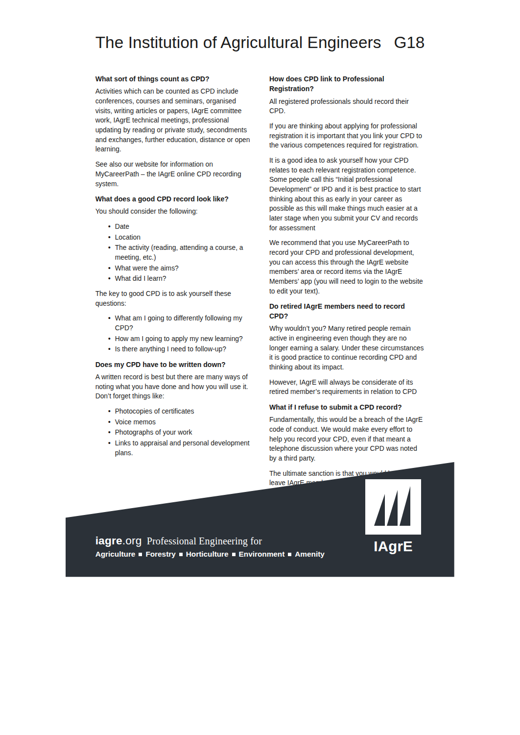The Institution of Agricultural Engineers
G18
What sort of things count as CPD?
Activities which can be counted as CPD include conferences, courses and seminars, organised visits, writing articles or papers, IAgrE committee work, IAgrE technical meetings, professional updating by reading or private study, secondments and exchanges, further education, distance or open learning.
See also our website for information on MyCareerPath – the IAgrE online CPD recording system.
What does a good CPD record look like?
You should consider the following:
Date
Location
The activity (reading, attending a course, a meeting, etc.)
What were the aims?
What did I learn?
The key to good CPD is to ask yourself these questions:
What am I going to differently following my CPD?
How am I going to apply my new learning?
Is there anything I need to follow-up?
Does my CPD have to be written down?
A written record is best but there are many ways of noting what you have done and how you will use it. Don’t forget things like:
Photocopies of certificates
Voice memos
Photographs of your work
Links to appraisal and personal development plans.
How does CPD link to Professional Registration?
All registered professionals should record their CPD.
If you are thinking about applying for professional registration it is important that you link your CPD to the various competences required for registration.
It is a good idea to ask yourself how your CPD relates to each relevant registration competence. Some people call this “Initial professional Development” or IPD and it is best practice to start thinking about this as early in your career as possible as this will make things much easier at a later stage when you submit your CV and records for assessment
We recommend that you use MyCareerPath to record your CPD and professional development, you can access this through the IAgrE website members’ area or record items via the IAgrE Members’ app (you will need to login to the website to edit your text).
Do retired IAgrE members need to record CPD?
Why wouldn’t you? Many retired people remain active in engineering even though they are no longer earning a salary. Under these circumstances it is good practice to continue recording CPD and thinking about its impact.
However, IAgrE will always be considerate of its retired member’s requirements in relation to CPD
What if I refuse to submit a CPD record?
Fundamentally, this would be a breach of the IAgrE code of conduct. We would make every effort to help you record your CPD, even if that meant a telephone discussion where your CPD was noted by a third party.
The ultimate sanction is that you would be asked to leave IAgrE membership but with flexible recording, it is unlikely that we would ever get to that point.
iagre.org Professional Engineering for
Agriculture Forestry Horticulture Environment Amenity
IAgrE